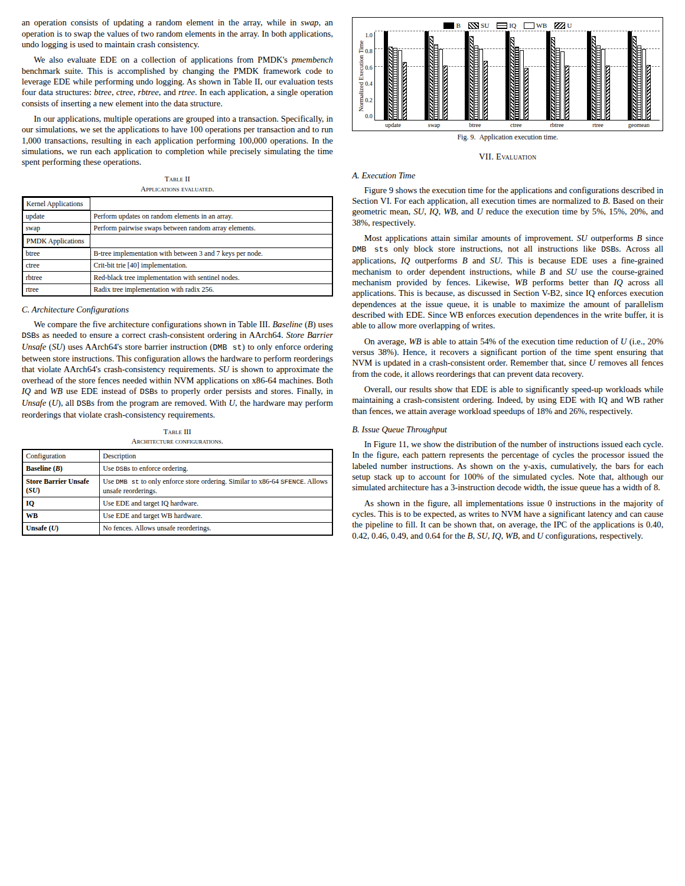an operation consists of updating a random element in the array, while in swap, an operation is to swap the values of two random elements in the array. In both applications, undo logging is used to maintain crash consistency.
We also evaluate EDE on a collection of applications from PMDK's pmembench benchmark suite. This is accomplished by changing the PMDK framework code to leverage EDE while performing undo logging. As shown in Table II, our evaluation tests four data structures: btree, ctree, rbtree, and rtree. In each application, a single operation consists of inserting a new element into the data structure.
In our applications, multiple operations are grouped into a transaction. Specifically, in our simulations, we set the applications to have 100 operations per transaction and to run 1,000 transactions, resulting in each application performing 100,000 operations. In the simulations, we run each application to completion while precisely simulating the time spent performing these operations.
Table II
Applications evaluated.
| Kernel Applications |
| --- |
| update | Perform updates on random elements in an array. |
| swap | Perform pairwise swaps between random array elements. |
| PMDK Applications |
| btree | B-tree implementation with between 3 and 7 keys per node. |
| ctree | Crit-bit trie [40] implementation. |
| rbtree | Red-black tree implementation with sentinel nodes. |
| rtree | Radix tree implementation with radix 256. |
C. Architecture Configurations
We compare the five architecture configurations shown in Table III. Baseline (B) uses DSBs as needed to ensure a correct crash-consistent ordering in AArch64. Store Barrier Unsafe (SU) uses AArch64's store barrier instruction (DMB st) to only enforce ordering between store instructions. This configuration allows the hardware to perform reorderings that violate AArch64's crash-consistency requirements. SU is shown to approximate the overhead of the store fences needed within NVM applications on x86-64 machines. Both IQ and WB use EDE instead of DSBs to properly order persists and stores. Finally, in Unsafe (U), all DSBs from the program are removed. With U, the hardware may perform reorderings that violate crash-consistency requirements.
Table III
Architecture configurations.
| Configuration | Description |
| --- | --- |
| Baseline ( B ) | Use DSB s to enforce ordering. |
| Store Barrier Unsafe ( SU ) | Use DMB st to only enforce store ordering. Similar to x86-64 SFENCE . Allows unsafe reorderings. |
| IQ | Use EDE and target IQ hardware. |
| WB | Use EDE and target WB hardware. |
| Unsafe ( U ) | No fences. Allows unsafe reorderings. |
B
SU
IQ
WB
U
Normalized Execution Time
1.0 0.8 0.6 0.4 0.2 0.0
update swap btree ctree rbtree rtree geomean
Fig. 9. Application execution time.
VII. Evaluation
A. Execution Time
Figure 9 shows the execution time for the applications and configurations described in Section VI. For each application, all execution times are normalized to B. Based on their geometric mean, SU, IQ, WB, and U reduce the execution time by 5%, 15%, 20%, and 38%, respectively.
Most applications attain similar amounts of improvement. SU outperforms B since DMB sts only block store instructions, not all instructions like DSBs. Across all applications, IQ outperforms B and SU. This is because EDE uses a fine-grained mechanism to order dependent instructions, while B and SU use the course-grained mechanism provided by fences. Likewise, WB performs better than IQ across all applications. This is because, as discussed in Section V-B2, since IQ enforces execution dependences at the issue queue, it is unable to maximize the amount of parallelism described with EDE. Since WB enforces execution dependences in the write buffer, it is able to allow more overlapping of writes.
On average, WB is able to attain 54% of the execution time reduction of U (i.e., 20% versus 38%). Hence, it recovers a significant portion of the time spent ensuring that NVM is updated in a crash-consistent order. Remember that, since U removes all fences from the code, it allows reorderings that can prevent data recovery.
Overall, our results show that EDE is able to significantly speed-up workloads while maintaining a crash-consistent ordering. Indeed, by using EDE with IQ and WB rather than fences, we attain average workload speedups of 18% and 26%, respectively.
B. Issue Queue Throughput
In Figure 11, we show the distribution of the number of instructions issued each cycle. In the figure, each pattern represents the percentage of cycles the processor issued the labeled number instructions. As shown on the y-axis, cumulatively, the bars for each setup stack up to account for 100% of the simulated cycles. Note that, although our simulated architecture has a 3-instruction decode width, the issue queue has a width of 8.
As shown in the figure, all implementations issue 0 instructions in the majority of cycles. This is to be expected, as writes to NVM have a significant latency and can cause the pipeline to fill. It can be shown that, on average, the IPC of the applications is 0.40, 0.42, 0.46, 0.49, and 0.64 for the B, SU, IQ, WB, and U configurations, respectively.